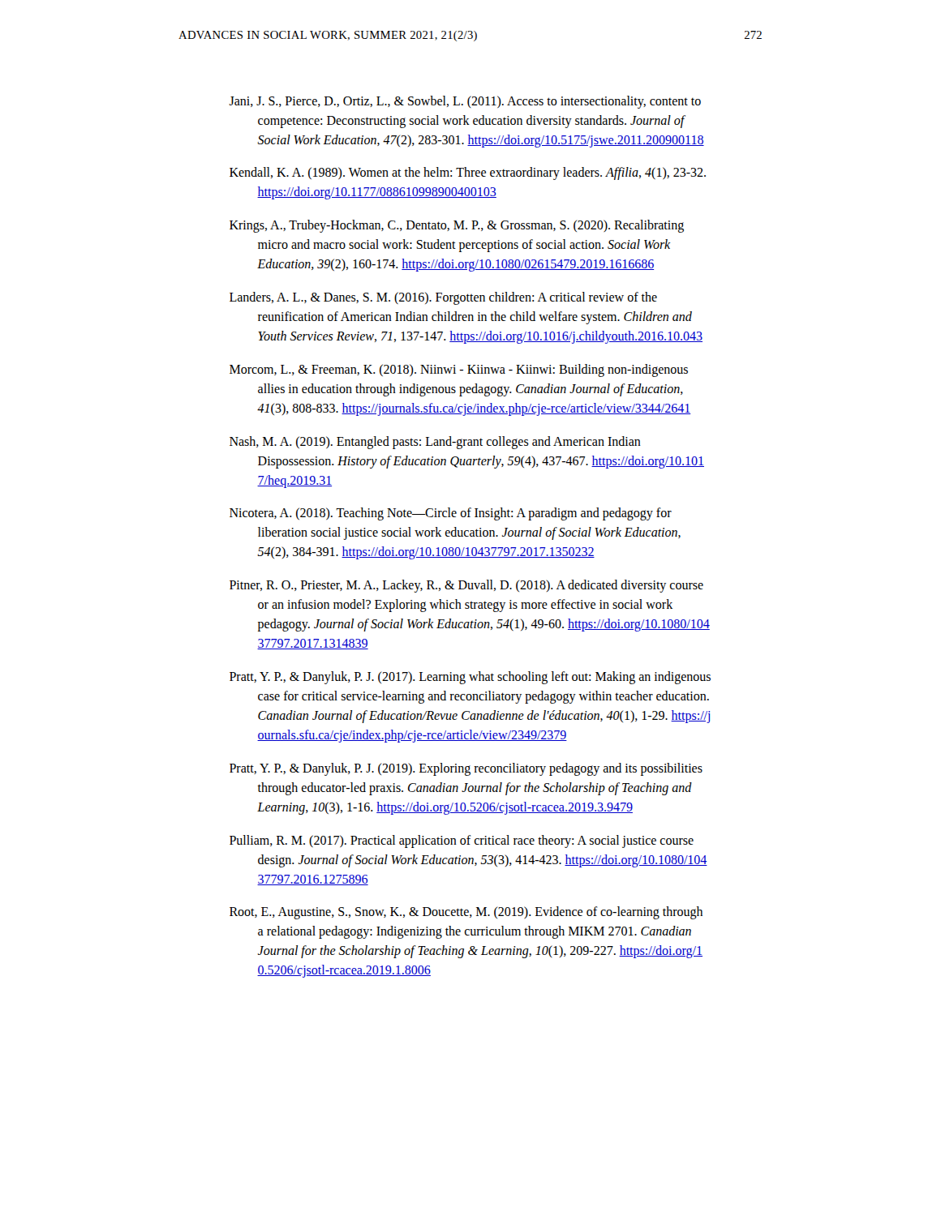Advances in Social Work, Summer 2021, 21(2/3) 272
Jani, J. S., Pierce, D., Ortiz, L., & Sowbel, L. (2011). Access to intersectionality, content to competence: Deconstructing social work education diversity standards. Journal of Social Work Education, 47(2), 283-301. https://doi.org/10.5175/jswe.2011.200900118
Kendall, K. A. (1989). Women at the helm: Three extraordinary leaders. Affilia, 4(1), 23-32. https://doi.org/10.1177/088610998900400103
Krings, A., Trubey-Hockman, C., Dentato, M. P., & Grossman, S. (2020). Recalibrating micro and macro social work: Student perceptions of social action. Social Work Education, 39(2), 160-174. https://doi.org/10.1080/02615479.2019.1616686
Landers, A. L., & Danes, S. M. (2016). Forgotten children: A critical review of the reunification of American Indian children in the child welfare system. Children and Youth Services Review, 71, 137-147. https://doi.org/10.1016/j.childyouth.2016.10.043
Morcom, L., & Freeman, K. (2018). Niinwi - Kiinwa - Kiinwi: Building non-indigenous allies in education through indigenous pedagogy. Canadian Journal of Education, 41(3), 808-833. https://journals.sfu.ca/cje/index.php/cje-rce/article/view/3344/2641
Nash, M. A. (2019). Entangled pasts: Land-grant colleges and American Indian Dispossession. History of Education Quarterly, 59(4), 437-467. https://doi.org/10.1017/heq.2019.31
Nicotera, A. (2018). Teaching Note—Circle of Insight: A paradigm and pedagogy for liberation social justice social work education. Journal of Social Work Education, 54(2), 384-391. https://doi.org/10.1080/10437797.2017.1350232
Pitner, R. O., Priester, M. A., Lackey, R., & Duvall, D. (2018). A dedicated diversity course or an infusion model? Exploring which strategy is more effective in social work pedagogy. Journal of Social Work Education, 54(1), 49-60. https://doi.org/10.1080/10437797.2017.1314839
Pratt, Y. P., & Danyluk, P. J. (2017). Learning what schooling left out: Making an indigenous case for critical service-learning and reconciliatory pedagogy within teacher education. Canadian Journal of Education/Revue Canadienne de l'éducation, 40(1), 1-29. https://journals.sfu.ca/cje/index.php/cje-rce/article/view/2349/2379
Pratt, Y. P., & Danyluk, P. J. (2019). Exploring reconciliatory pedagogy and its possibilities through educator-led praxis. Canadian Journal for the Scholarship of Teaching and Learning, 10(3), 1-16. https://doi.org/10.5206/cjsotl-rcacea.2019.3.9479
Pulliam, R. M. (2017). Practical application of critical race theory: A social justice course design. Journal of Social Work Education, 53(3), 414-423. https://doi.org/10.1080/10437797.2016.1275896
Root, E., Augustine, S., Snow, K., & Doucette, M. (2019). Evidence of co-learning through a relational pedagogy: Indigenizing the curriculum through MIKM 2701. Canadian Journal for the Scholarship of Teaching & Learning, 10(1), 209-227. https://doi.org/10.5206/cjsotl-rcacea.2019.1.8006